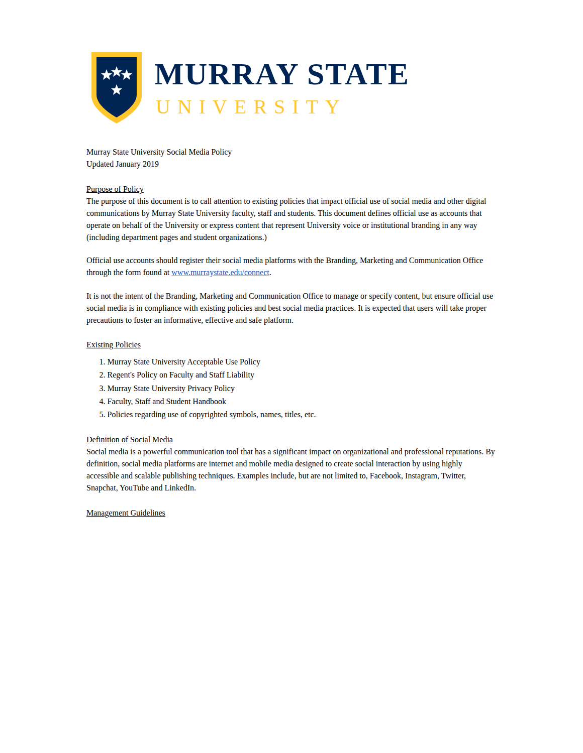MURRAY STATE UNIVERSITY
Murray State University Social Media Policy
Updated January 2019
Purpose of Policy
The purpose of this document is to call attention to existing policies that impact official use of social media and other digital communications by Murray State University faculty, staff and students. This document defines official use as accounts that operate on behalf of the University or express content that represent University voice or institutional branding in any way (including department pages and student organizations.)
Official use accounts should register their social media platforms with the Branding, Marketing and Communication Office through the form found at www.murraystate.edu/connect.
It is not the intent of the Branding, Marketing and Communication Office to manage or specify content, but ensure official use social media is in compliance with existing policies and best social media practices. It is expected that users will take proper precautions to foster an informative, effective and safe platform.
Existing Policies
Murray State University Acceptable Use Policy
Regent's Policy on Faculty and Staff Liability
Murray State University Privacy Policy
Faculty, Staff and Student Handbook
Policies regarding use of copyrighted symbols, names, titles, etc.
Definition of Social Media
Social media is a powerful communication tool that has a significant impact on organizational and professional reputations. By definition, social media platforms are internet and mobile media designed to create social interaction by using highly accessible and scalable publishing techniques. Examples include, but are not limited to, Facebook, Instagram, Twitter, Snapchat, YouTube and LinkedIn.
Management Guidelines